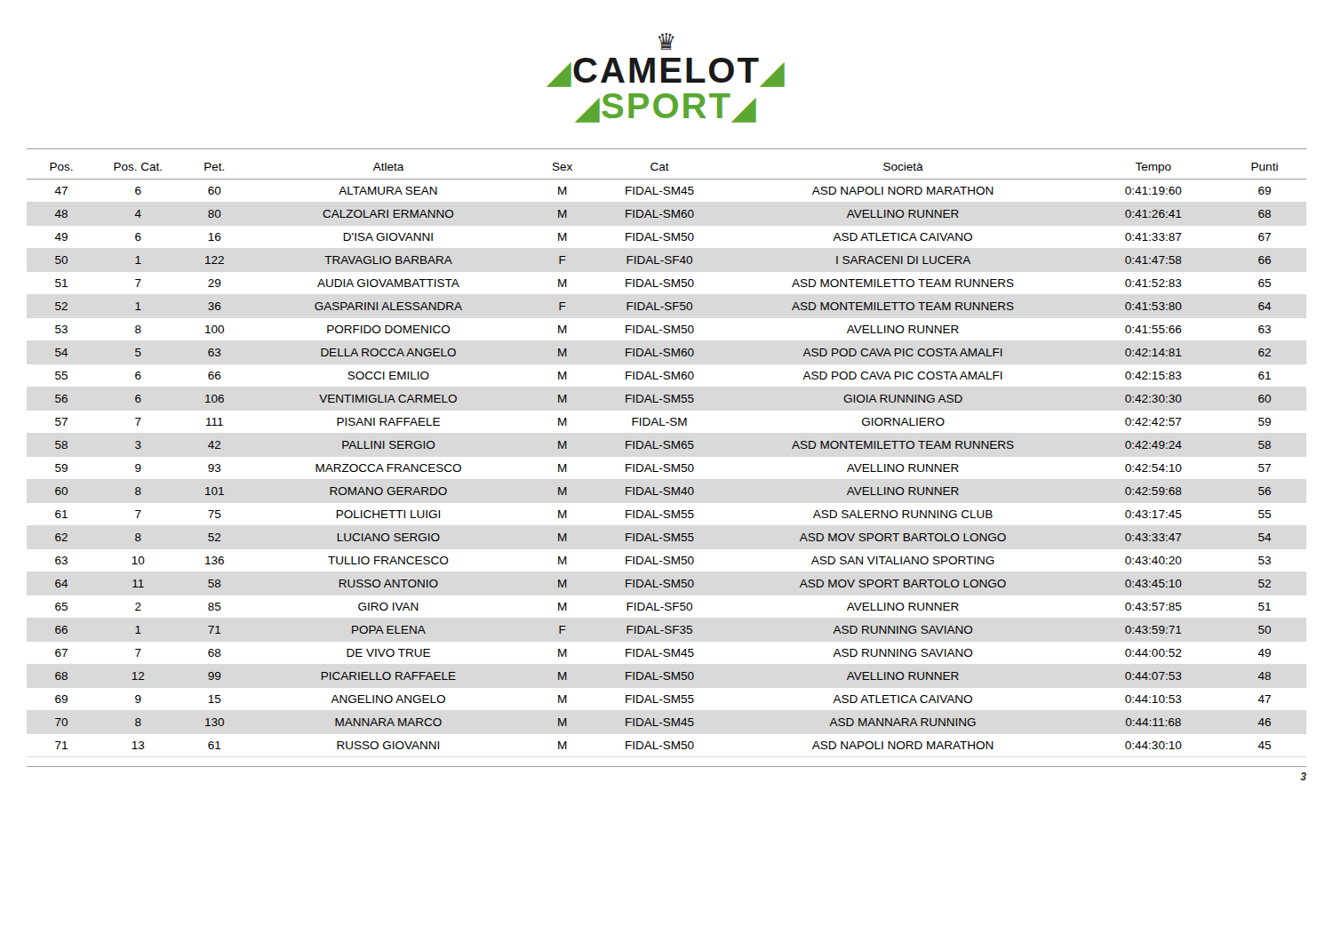♛
◢CAMELOT◢
◢SPORT◢
| Pos. | Pos. Cat. | Pet. | Atleta | Sex | Cat | Società | Tempo | Punti |
| --- | --- | --- | --- | --- | --- | --- | --- | --- |
| 47 | 6 | 60 | ALTAMURA SEAN | M | FIDAL-SM45 | ASD NAPOLI NORD MARATHON | 0:41:19:60 | 69 |
| 48 | 4 | 80 | CALZOLARI ERMANNO | M | FIDAL-SM60 | AVELLINO RUNNER | 0:41:26:41 | 68 |
| 49 | 6 | 16 | D'ISA GIOVANNI | M | FIDAL-SM50 | ASD ATLETICA CAIVANO | 0:41:33:87 | 67 |
| 50 | 1 | 122 | TRAVAGLIO BARBARA | F | FIDAL-SF40 | I SARACENI DI LUCERA | 0:41:47:58 | 66 |
| 51 | 7 | 29 | AUDIA GIOVAMBATTISTA | M | FIDAL-SM50 | ASD MONTEMILETTO TEAM RUNNERS | 0:41:52:83 | 65 |
| 52 | 1 | 36 | GASPARINI ALESSANDRA | F | FIDAL-SF50 | ASD MONTEMILETTO TEAM RUNNERS | 0:41:53:80 | 64 |
| 53 | 8 | 100 | PORFIDO DOMENICO | M | FIDAL-SM50 | AVELLINO RUNNER | 0:41:55:66 | 63 |
| 54 | 5 | 63 | DELLA ROCCA ANGELO | M | FIDAL-SM60 | ASD POD CAVA PIC COSTA AMALFI | 0:42:14:81 | 62 |
| 55 | 6 | 66 | SOCCI EMILIO | M | FIDAL-SM60 | ASD POD CAVA PIC COSTA AMALFI | 0:42:15:83 | 61 |
| 56 | 6 | 106 | VENTIMIGLIA CARMELO | M | FIDAL-SM55 | GIOIA RUNNING ASD | 0:42:30:30 | 60 |
| 57 | 7 | 111 | PISANI RAFFAELE | M | FIDAL-SM | GIORNALIERO | 0:42:42:57 | 59 |
| 58 | 3 | 42 | PALLINI SERGIO | M | FIDAL-SM65 | ASD MONTEMILETTO TEAM RUNNERS | 0:42:49:24 | 58 |
| 59 | 9 | 93 | MARZOCCA FRANCESCO | M | FIDAL-SM50 | AVELLINO RUNNER | 0:42:54:10 | 57 |
| 60 | 8 | 101 | ROMANO GERARDO | M | FIDAL-SM40 | AVELLINO RUNNER | 0:42:59:68 | 56 |
| 61 | 7 | 75 | POLICHETTI LUIGI | M | FIDAL-SM55 | ASD SALERNO RUNNING CLUB | 0:43:17:45 | 55 |
| 62 | 8 | 52 | LUCIANO SERGIO | M | FIDAL-SM55 | ASD MOV SPORT BARTOLO LONGO | 0:43:33:47 | 54 |
| 63 | 10 | 136 | TULLIO FRANCESCO | M | FIDAL-SM50 | ASD SAN VITALIANO SPORTING | 0:43:40:20 | 53 |
| 64 | 11 | 58 | RUSSO ANTONIO | M | FIDAL-SM50 | ASD MOV SPORT BARTOLO LONGO | 0:43:45:10 | 52 |
| 65 | 2 | 85 | GIRO IVAN | M | FIDAL-SF50 | AVELLINO RUNNER | 0:43:57:85 | 51 |
| 66 | 1 | 71 | POPA ELENA | F | FIDAL-SF35 | ASD RUNNING SAVIANO | 0:43:59:71 | 50 |
| 67 | 7 | 68 | DE VIVO TRUE | M | FIDAL-SM45 | ASD RUNNING SAVIANO | 0:44:00:52 | 49 |
| 68 | 12 | 99 | PICARIELLO RAFFAELE | M | FIDAL-SM50 | AVELLINO RUNNER | 0:44:07:53 | 48 |
| 69 | 9 | 15 | ANGELINO ANGELO | M | FIDAL-SM55 | ASD ATLETICA CAIVANO | 0:44:10:53 | 47 |
| 70 | 8 | 130 | MANNARA MARCO | M | FIDAL-SM45 | ASD MANNARA RUNNING | 0:44:11:68 | 46 |
| 71 | 13 | 61 | RUSSO GIOVANNI | M | FIDAL-SM50 | ASD NAPOLI NORD MARATHON | 0:44:30:10 | 45 |
3